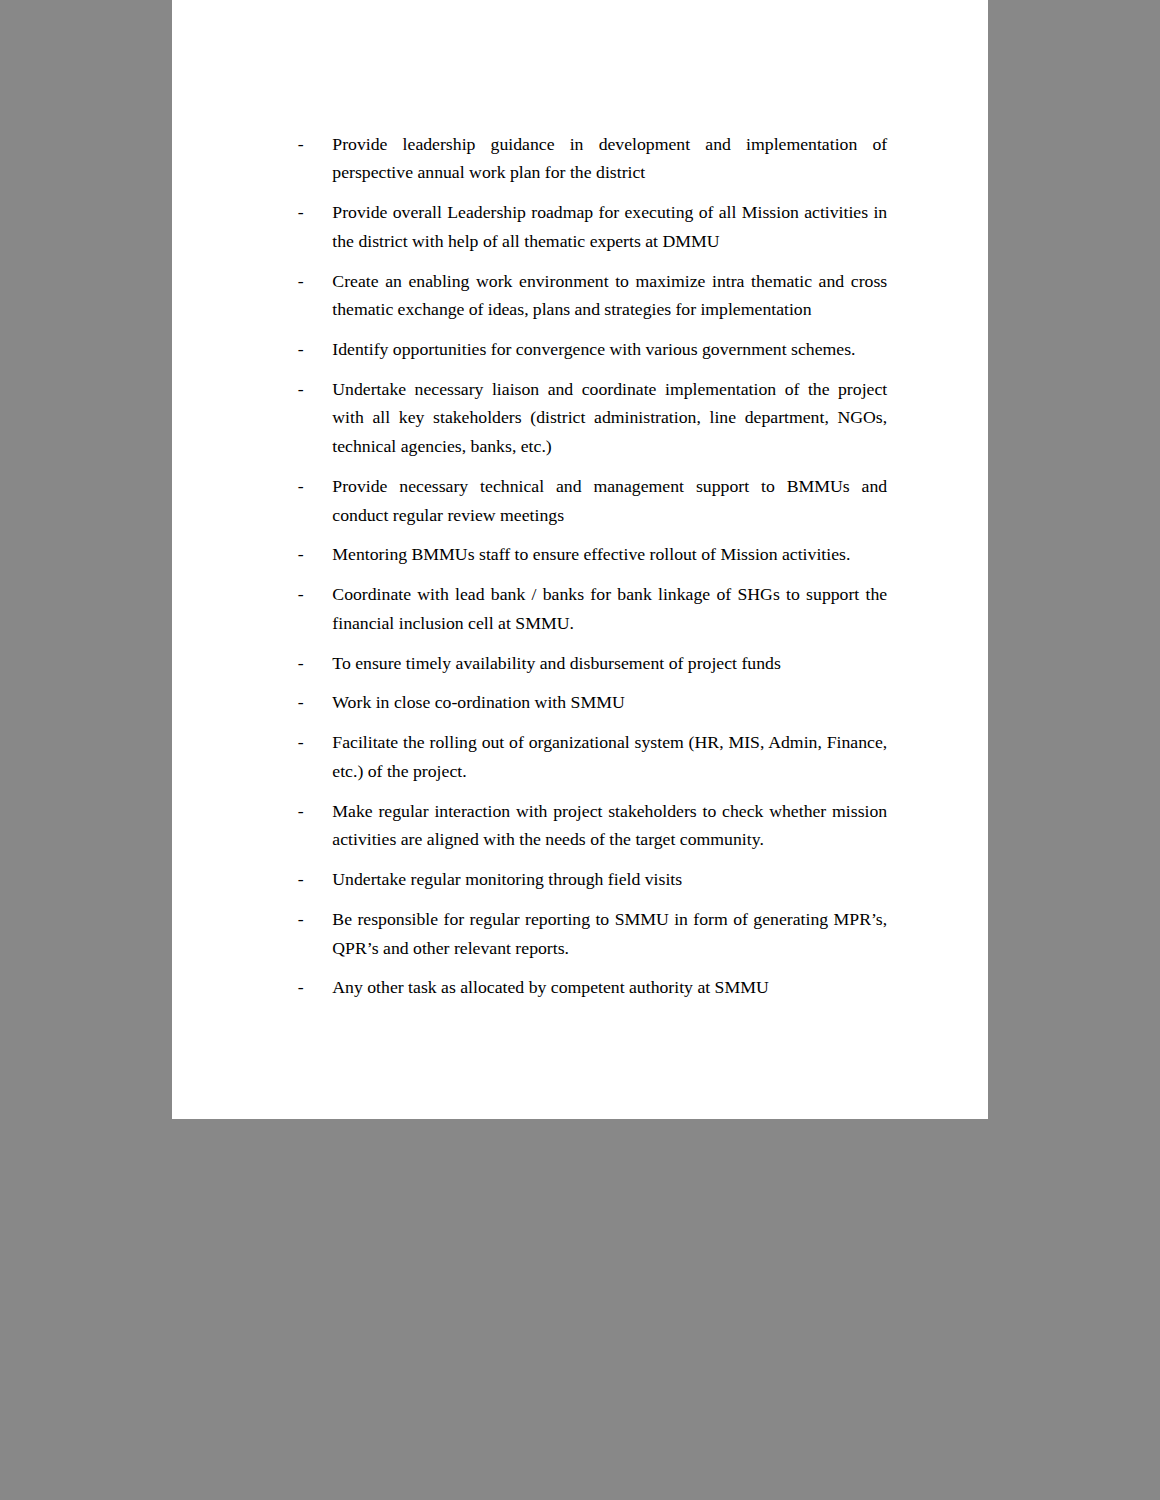Provide leadership guidance in development and implementation of perspective annual work plan for the district
Provide overall Leadership roadmap for executing of all Mission activities in the district with help of all thematic experts at DMMU
Create an enabling work environment to maximize intra thematic and cross thematic exchange of ideas, plans and strategies for implementation
Identify opportunities for convergence with various government schemes.
Undertake necessary liaison and coordinate implementation of the project with all key stakeholders (district administration, line department, NGOs, technical agencies, banks, etc.)
Provide necessary technical and management support to BMMUs and conduct regular review meetings
Mentoring BMMUs staff to ensure effective rollout of Mission activities.
Coordinate with lead bank / banks for bank linkage of SHGs to support the financial inclusion cell at SMMU.
To ensure timely availability and disbursement of project funds
Work in close co-ordination with SMMU
Facilitate the rolling out of organizational system (HR, MIS, Admin, Finance, etc.) of the project.
Make regular interaction with project stakeholders to check whether mission activities are aligned with the needs of the target community.
Undertake regular monitoring through field visits
Be responsible for regular reporting to SMMU in form of generating MPR’s, QPR’s and other relevant reports.
Any other task as allocated by competent authority at SMMU